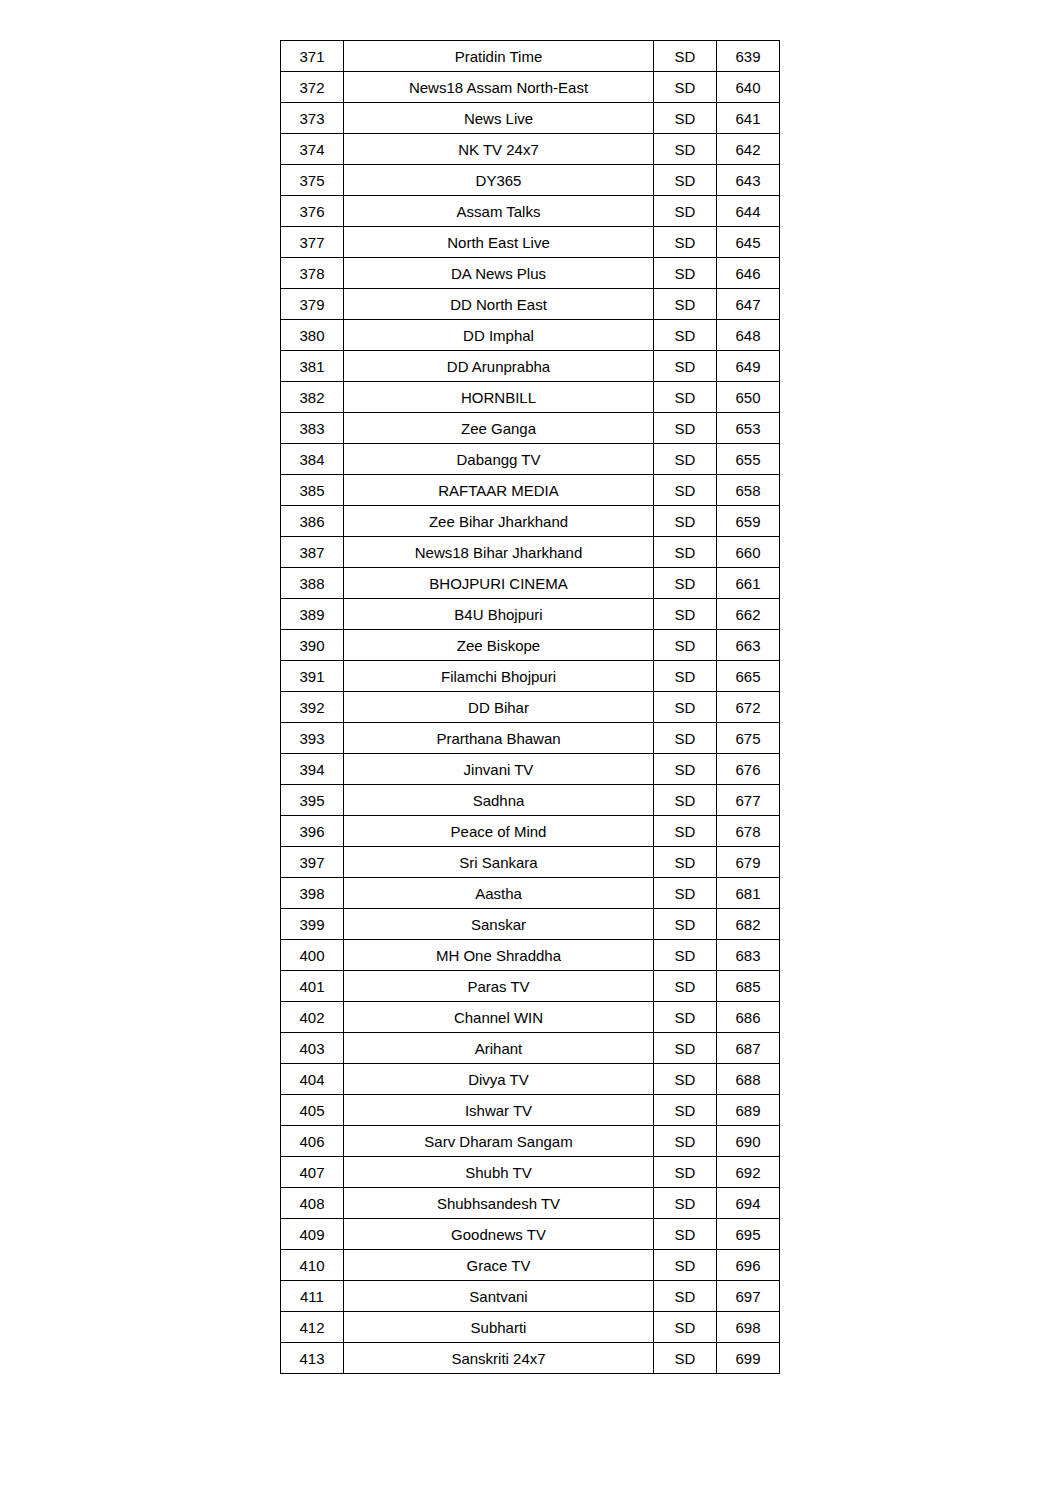| 371 | Pratidin Time | SD | 639 |
| 372 | News18 Assam North-East | SD | 640 |
| 373 | News Live | SD | 641 |
| 374 | NK TV 24x7 | SD | 642 |
| 375 | DY365 | SD | 643 |
| 376 | Assam Talks | SD | 644 |
| 377 | North East Live | SD | 645 |
| 378 | DA News Plus | SD | 646 |
| 379 | DD North East | SD | 647 |
| 380 | DD Imphal | SD | 648 |
| 381 | DD Arunprabha | SD | 649 |
| 382 | HORNBILL | SD | 650 |
| 383 | Zee Ganga | SD | 653 |
| 384 | Dabangg TV | SD | 655 |
| 385 | RAFTAAR MEDIA | SD | 658 |
| 386 | Zee Bihar Jharkhand | SD | 659 |
| 387 | News18 Bihar Jharkhand | SD | 660 |
| 388 | BHOJPURI CINEMA | SD | 661 |
| 389 | B4U Bhojpuri | SD | 662 |
| 390 | Zee Biskope | SD | 663 |
| 391 | Filamchi Bhojpuri | SD | 665 |
| 392 | DD Bihar | SD | 672 |
| 393 | Prarthana Bhawan | SD | 675 |
| 394 | Jinvani TV | SD | 676 |
| 395 | Sadhna | SD | 677 |
| 396 | Peace of Mind | SD | 678 |
| 397 | Sri Sankara | SD | 679 |
| 398 | Aastha | SD | 681 |
| 399 | Sanskar | SD | 682 |
| 400 | MH One Shraddha | SD | 683 |
| 401 | Paras TV | SD | 685 |
| 402 | Channel WIN | SD | 686 |
| 403 | Arihant | SD | 687 |
| 404 | Divya TV | SD | 688 |
| 405 | Ishwar TV | SD | 689 |
| 406 | Sarv Dharam Sangam | SD | 690 |
| 407 | Shubh TV | SD | 692 |
| 408 | Shubhsandesh TV | SD | 694 |
| 409 | Goodnews TV | SD | 695 |
| 410 | Grace TV | SD | 696 |
| 411 | Santvani | SD | 697 |
| 412 | Subharti | SD | 698 |
| 413 | Sanskriti 24x7 | SD | 699 |